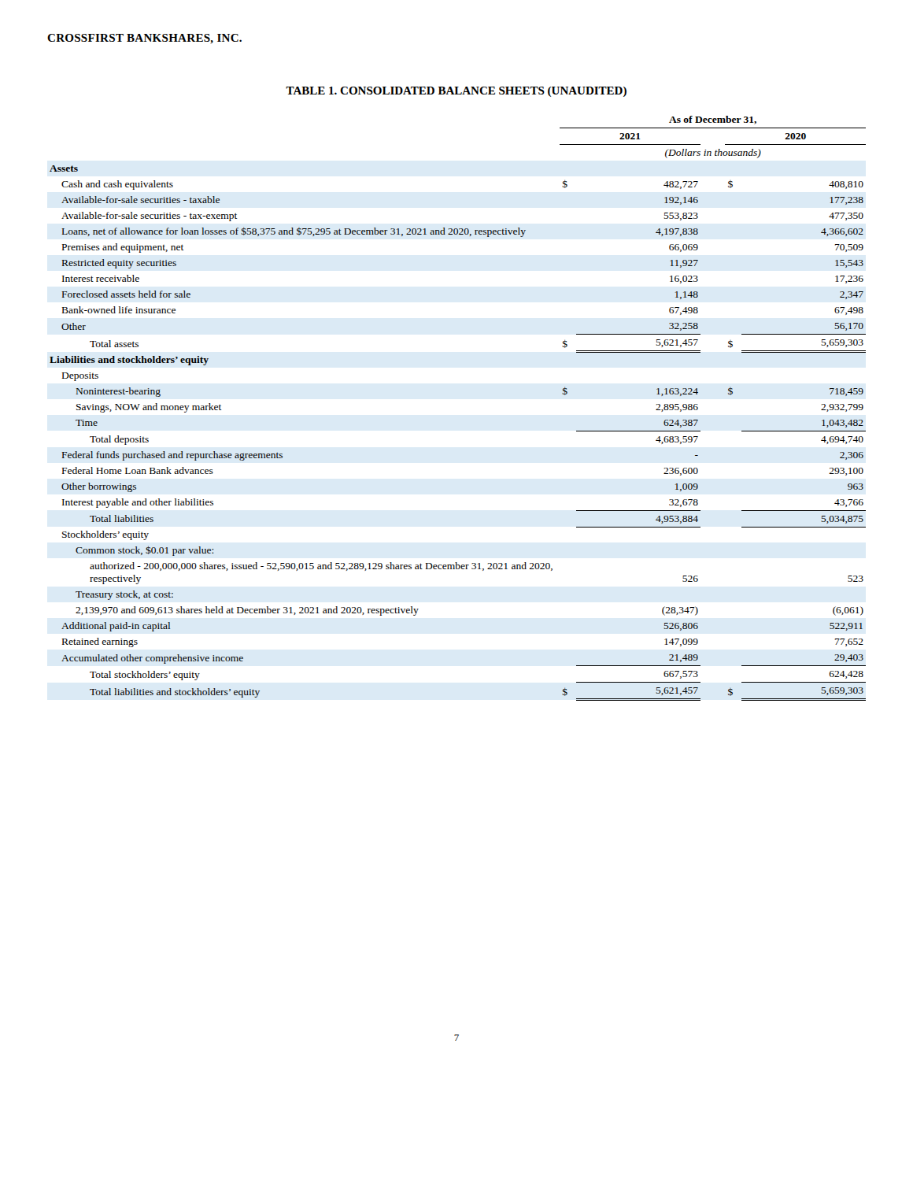CROSSFIRST BANKSHARES, INC.
TABLE 1. CONSOLIDATED BALANCE SHEETS (UNAUDITED)
| | As of December 31, |
| | 2021 | | 2020 |
| | (Dollars in thousands) |
| Assets | | | | | |
| Cash and cash equivalents | $ | 482,727 | | $ | 408,810 |
| Available-for-sale securities - taxable | | 192,146 | | | 177,238 |
| Available-for-sale securities - tax-exempt | | 553,823 | | | 477,350 |
| Loans, net of allowance for loan losses of $58,375 and $75,295 at December 31, 2021 and 2020, respectively | | 4,197,838 | | | 4,366,602 |
| Premises and equipment, net | | 66,069 | | | 70,509 |
| Restricted equity securities | | 11,927 | | | 15,543 |
| Interest receivable | | 16,023 | | | 17,236 |
| Foreclosed assets held for sale | | 1,148 | | | 2,347 |
| Bank-owned life insurance | | 67,498 | | | 67,498 |
| Other | | 32,258 | | | 56,170 |
| Total assets | $ | 5,621,457 | | $ | 5,659,303 |
| Liabilities and stockholders’ equity | | | | | |
| Deposits | | | | | |
| Noninterest-bearing | $ | 1,163,224 | | $ | 718,459 |
| Savings, NOW and money market | | 2,895,986 | | | 2,932,799 |
| Time | | 624,387 | | | 1,043,482 |
| Total deposits | | 4,683,597 | | | 4,694,740 |
| Federal funds purchased and repurchase agreements | | - | | | 2,306 |
| Federal Home Loan Bank advances | | 236,600 | | | 293,100 |
| Other borrowings | | 1,009 | | | 963 |
| Interest payable and other liabilities | | 32,678 | | | 43,766 |
| Total liabilities | | 4,953,884 | | | 5,034,875 |
| Stockholders’ equity | | | | | |
| Common stock, $0.01 par value: | | | | | |
| authorized - 200,000,000 shares, issued - 52,590,015 and 52,289,129 shares at December 31, 2021 and 2020, respectively | | 526 | | | 523 |
| Treasury stock, at cost: | | | | | |
| 2,139,970 and 609,613 shares held at December 31, 2021 and 2020, respectively | | (28,347) | | | (6,061) |
| Additional paid-in capital | | 526,806 | | | 522,911 |
| Retained earnings | | 147,099 | | | 77,652 |
| Accumulated other comprehensive income | | 21,489 | | | 29,403 |
| Total stockholders’ equity | | 667,573 | | | 624,428 |
| Total liabilities and stockholders’ equity | $ | 5,621,457 | | $ | 5,659,303 |
7